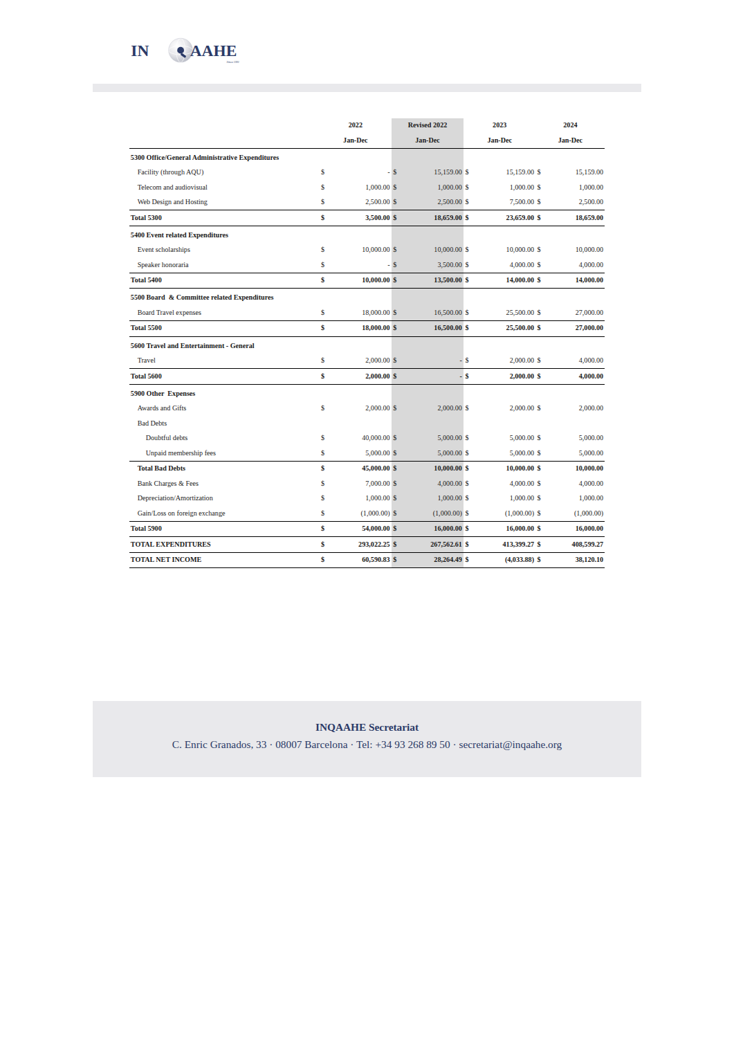IN AAHE Since 1991
| | 2022 | Revised 2022 | 2023 | 2024 |
| --- | --- | --- | --- | --- |
| | Jan-Dec | Jan-Dec | Jan-Dec | Jan-Dec |
| 5300 Office/General Administrative Expenditures | | | | | | | | |
| Facility (through AQU) | $ | - | $ | 15,159.00 | $ | 15,159.00 | $ | 15,159.00 |
| Telecom and audiovisual | $ | 1,000.00 | $ | 1,000.00 | $ | 1,000.00 | $ | 1,000.00 |
| Web Design and Hosting | $ | 2,500.00 | $ | 2,500.00 | $ | 7,500.00 | $ | 2,500.00 |
| Total 5300 | $ | 3,500.00 | $ | 18,659.00 | $ | 23,659.00 | $ | 18,659.00 |
| 5400 Event related Expenditures | | | | | | | | |
| Event scholarships | $ | 10,000.00 | $ | 10,000.00 | $ | 10,000.00 | $ | 10,000.00 |
| Speaker honoraria | $ | - | $ | 3,500.00 | $ | 4,000.00 | $ | 4,000.00 |
| Total 5400 | $ | 10,000.00 | $ | 13,500.00 | $ | 14,000.00 | $ | 14,000.00 |
| 5500 Board & Committee related Expenditures | | | | | | | | |
| Board Travel expenses | $ | 18,000.00 | $ | 16,500.00 | $ | 25,500.00 | $ | 27,000.00 |
| Total 5500 | $ | 18,000.00 | $ | 16,500.00 | $ | 25,500.00 | $ | 27,000.00 |
| 5600 Travel and Entertainment - General | | | | | | | | |
| Travel | $ | 2,000.00 | $ | - | $ | 2,000.00 | $ | 4,000.00 |
| Total 5600 | $ | 2,000.00 | $ | - | $ | 2,000.00 | $ | 4,000.00 |
| 5900 Other Expenses | | | | | | | | |
| Awards and Gifts | $ | 2,000.00 | $ | 2,000.00 | $ | 2,000.00 | $ | 2,000.00 |
| Bad Debts | | | | | | | | |
| Doubtful debts | $ | 40,000.00 | $ | 5,000.00 | $ | 5,000.00 | $ | 5,000.00 |
| Unpaid membership fees | $ | 5,000.00 | $ | 5,000.00 | $ | 5,000.00 | $ | 5,000.00 |
| Total Bad Debts | $ | 45,000.00 | $ | 10,000.00 | $ | 10,000.00 | $ | 10,000.00 |
| Bank Charges & Fees | $ | 7,000.00 | $ | 4,000.00 | $ | 4,000.00 | $ | 4,000.00 |
| Depreciation/Amortization | $ | 1,000.00 | $ | 1,000.00 | $ | 1,000.00 | $ | 1,000.00 |
| Gain/Loss on foreign exchange | $ | (1,000.00) | $ | (1,000.00) | $ | (1,000.00) | $ | (1,000.00) |
| Total 5900 | $ | 54,000.00 | $ | 16,000.00 | $ | 16,000.00 | $ | 16,000.00 |
| TOTAL EXPENDITURES | $ | 293,022.25 | $ | 267,562.61 | $ | 413,399.27 | $ | 408,599.27 |
| TOTAL NET INCOME | $ | 60,590.83 | $ | 28,264.49 | $ | (4,033.88) | $ | 38,120.10 |
INQAAHE Secretariat
C. Enric Granados, 33 · 08007 Barcelona · Tel: +34 93 268 89 50 · secretariat@inqaahe.org